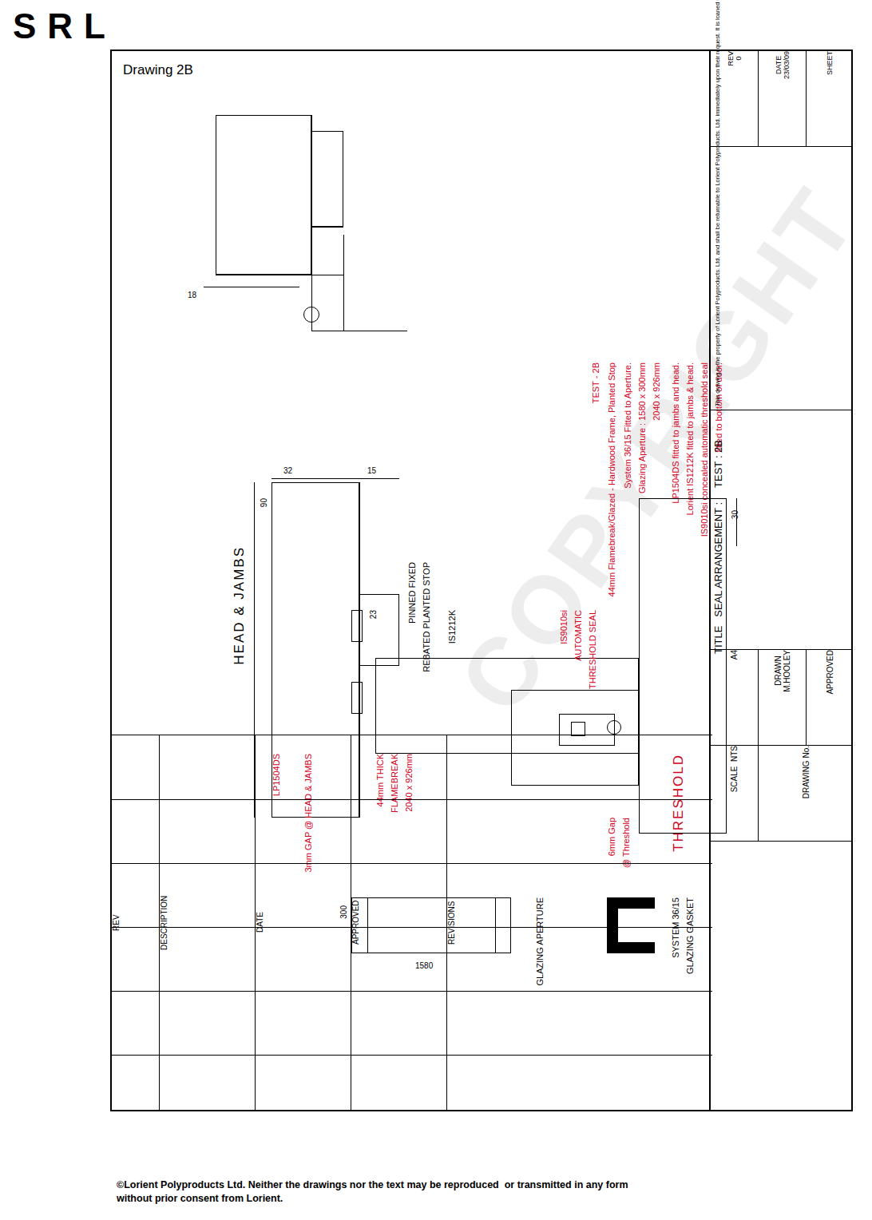SRL
Drawing 2B
COPYRIGHT
18
TEST - 2B
44mm Flamebreak/Glazed - Hardwood Frame, Planted Stop
System 36/15 Fitted to Aperture.
Glazing Aperture : 1580 x 300mm
2040 x 926mm
LP1504DS fitted to jambs and head.
Lorient IS1212K fitted to jambs & head.
IS9010si concealed automatic threshold seal
fitted to bottom of door.
HEAD & JAMBS
90
32
15
23
PINNED FIXED
REBATED PLANTED STOP
IS1212K
LP1504DS
3mm GAP @ HEAD & JAMBS
44mm THICK
FLAMEBREAK
2040 x 926mm
THRESHOLD
30
IS9010si
AUTOMATIC
THRESHOLD SEAL
6mm Gap
@ Threshold
300
1580
GLAZING APERTURE
SYSTEM 36/15
GLAZING GASKET
REV
0
DATE
23/03/09
SHEET
This drawing is the property of Lorient Polyproducts. Ltd. and shall be returnable to Lorient Polyproducts. Ltd. immediately upon their request. It is loaned on the condition that it is not reproduced, copied or otherwise made use of in any form whatsoever, except for the exclusive benefit of Lorient Polyproducts. Ltd. and the acceptance of this drawing will be construed as an agreement to the foregoing conditions.
TITLE SEAL ARRANGEMENT : TEST : 2B
A4
DRAWN
M.HOOLEY
APPROVED
SCALE NTS
DRAWING No.
REV
DESCRIPTION
DATE
APPROVED
REVISIONS
©Lorient Polyproducts Ltd. Neither the drawings nor the text may be reproduced or transmitted in any form
without prior consent from Lorient.